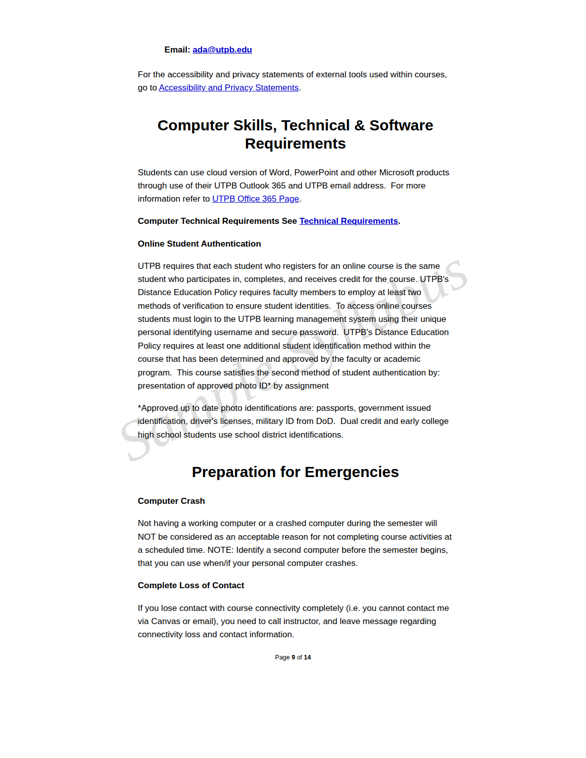Sample Syllabus
Email: ada@utpb.edu
For the accessibility and privacy statements of external tools used within courses, go to Accessibility and Privacy Statements.
Computer Skills, Technical & Software Requirements
Students can use cloud version of Word, PowerPoint and other Microsoft products through use of their UTPB Outlook 365 and UTPB email address. For more information refer to UTPB Office 365 Page.
Computer Technical Requirements See Technical Requirements.
Online Student Authentication
UTPB requires that each student who registers for an online course is the same student who participates in, completes, and receives credit for the course. UTPB's Distance Education Policy requires faculty members to employ at least two methods of verification to ensure student identities. To access online courses students must login to the UTPB learning management system using their unique personal identifying username and secure password. UTPB's Distance Education Policy requires at least one additional student identification method within the course that has been determined and approved by the faculty or academic program. This course satisfies the second method of student authentication by: presentation of approved photo ID* by assignment
*Approved up to date photo identifications are: passports, government issued identification, driver's licenses, military ID from DoD. Dual credit and early college high school students use school district identifications.
Preparation for Emergencies
Computer Crash
Not having a working computer or a crashed computer during the semester will NOT be considered as an acceptable reason for not completing course activities at a scheduled time. NOTE: Identify a second computer before the semester begins, that you can use when/if your personal computer crashes.
Complete Loss of Contact
If you lose contact with course connectivity completely (i.e. you cannot contact me via Canvas or email), you need to call instructor, and leave message regarding connectivity loss and contact information.
Page 9 of 14